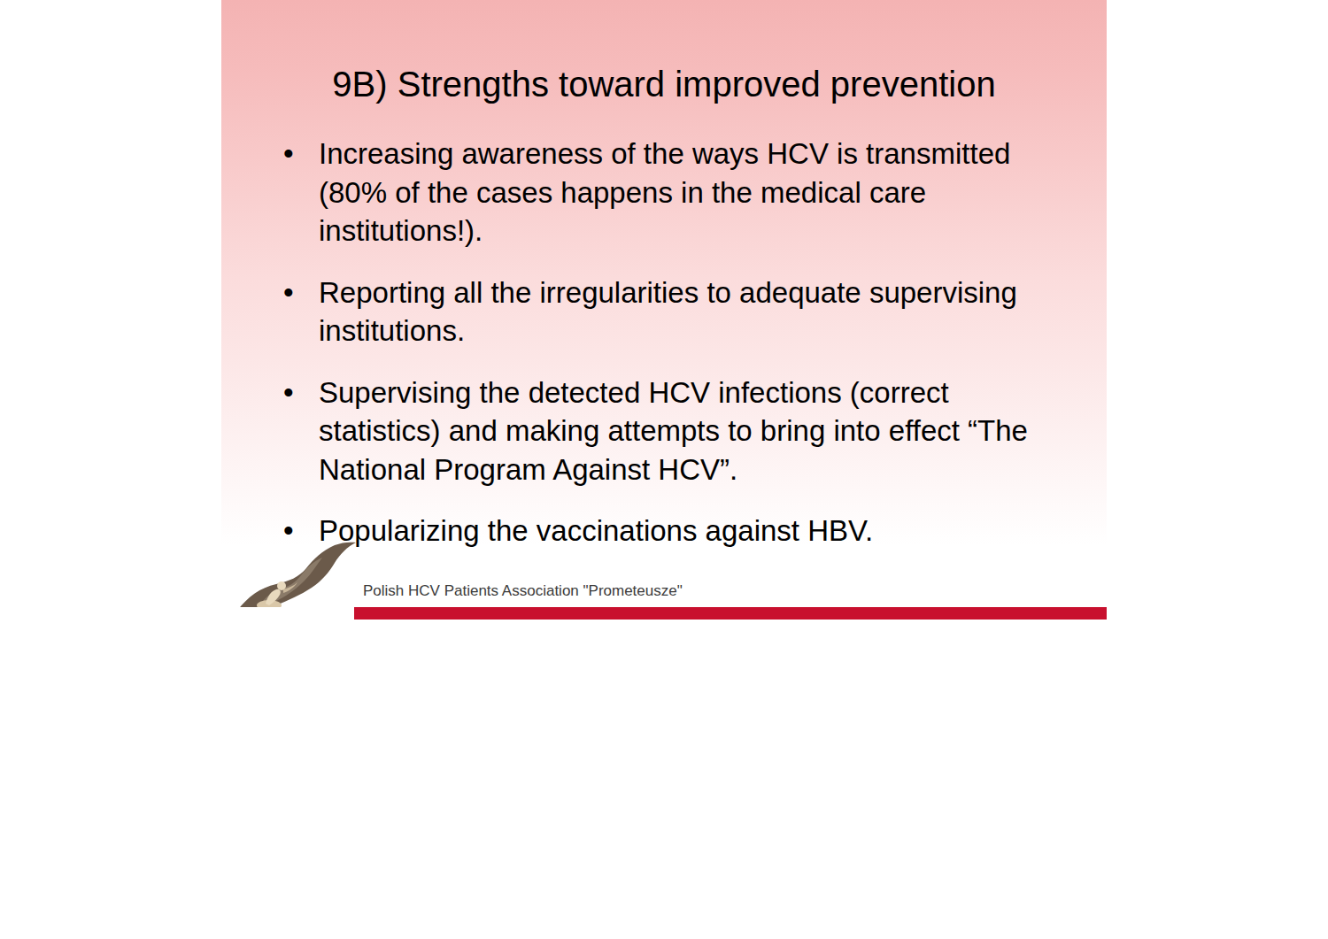9B) Strengths toward improved prevention
Increasing awareness of the ways HCV is transmitted (80% of the cases happens in the medical care institutions!).
Reporting all the irregularities to adequate supervising institutions.
Supervising the detected HCV infections (correct statistics) and making attempts to bring into effect “The National Program Against HCV”.
Popularizing the vaccinations against HBV.
Polish HCV Patients Association "Prometeusze"